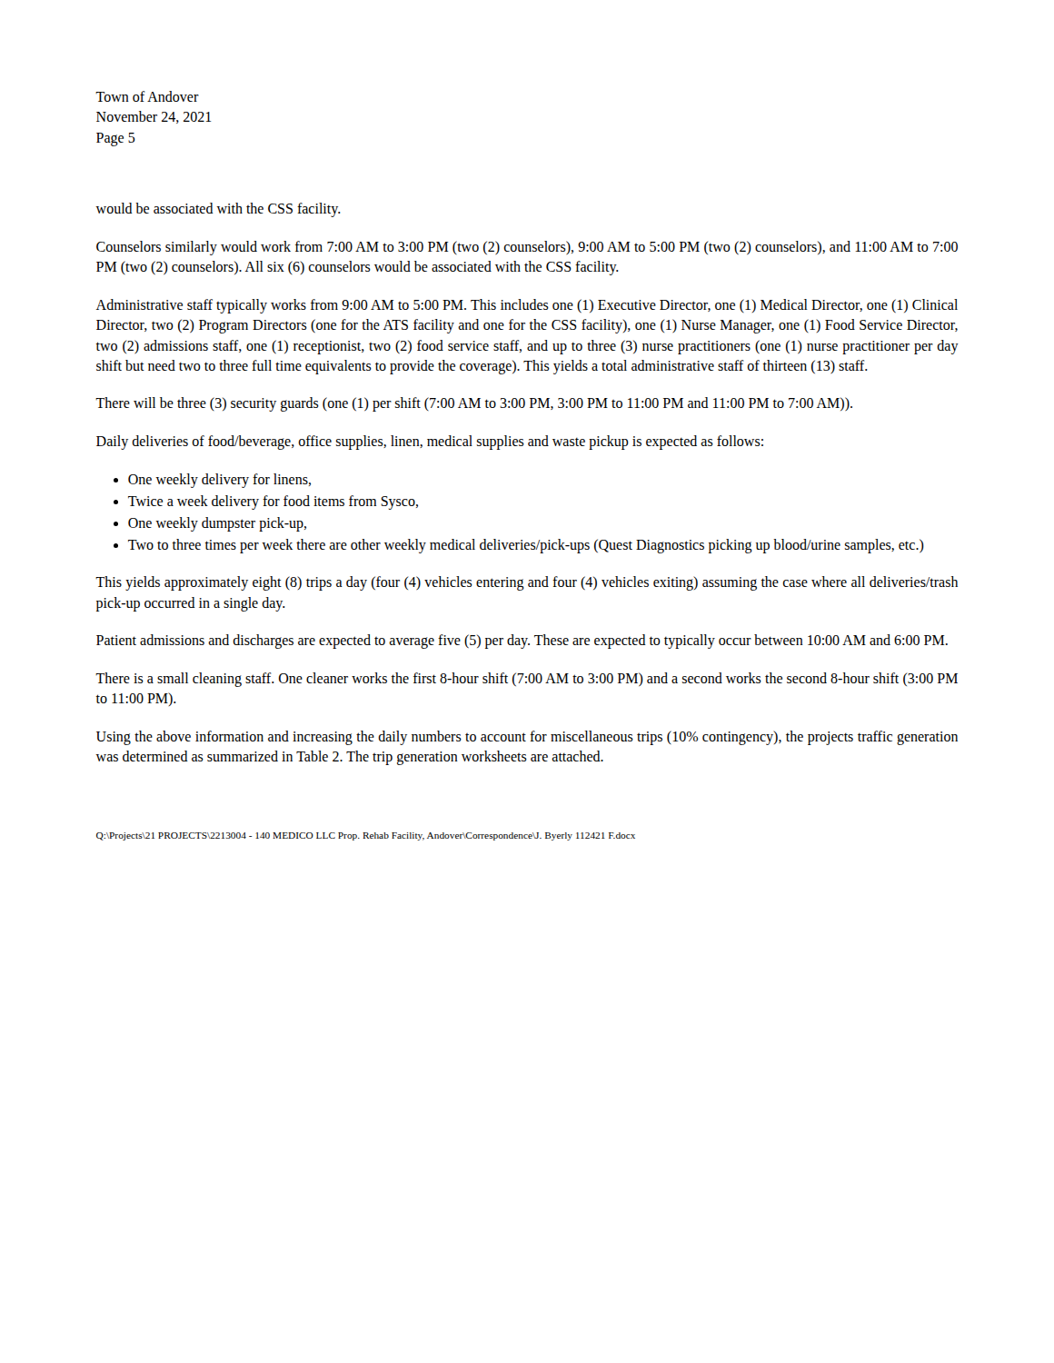Town of Andover
November 24, 2021
Page 5
would be associated with the CSS facility.
Counselors similarly would work from 7:00 AM to 3:00 PM (two (2) counselors), 9:00 AM to 5:00 PM (two (2) counselors), and 11:00 AM to 7:00 PM (two (2) counselors). All six (6) counselors would be associated with the CSS facility.
Administrative staff typically works from 9:00 AM to 5:00 PM. This includes one (1) Executive Director, one (1) Medical Director, one (1) Clinical Director, two (2) Program Directors (one for the ATS facility and one for the CSS facility), one (1) Nurse Manager, one (1) Food Service Director, two (2) admissions staff, one (1) receptionist, two (2) food service staff, and up to three (3) nurse practitioners (one (1) nurse practitioner per day shift but need two to three full time equivalents to provide the coverage). This yields a total administrative staff of thirteen (13) staff.
There will be three (3) security guards (one (1) per shift (7:00 AM to 3:00 PM, 3:00 PM to 11:00 PM and 11:00 PM to 7:00 AM)).
Daily deliveries of food/beverage, office supplies, linen, medical supplies and waste pickup is expected as follows:
One weekly delivery for linens,
Twice a week delivery for food items from Sysco,
One weekly dumpster pick-up,
Two to three times per week there are other weekly medical deliveries/pick-ups (Quest Diagnostics picking up blood/urine samples, etc.)
This yields approximately eight (8) trips a day (four (4) vehicles entering and four (4) vehicles exiting) assuming the case where all deliveries/trash pick-up occurred in a single day.
Patient admissions and discharges are expected to average five (5) per day. These are expected to typically occur between 10:00 AM and 6:00 PM.
There is a small cleaning staff. One cleaner works the first 8-hour shift (7:00 AM to 3:00 PM) and a second works the second 8-hour shift (3:00 PM to 11:00 PM).
Using the above information and increasing the daily numbers to account for miscellaneous trips (10% contingency), the projects traffic generation was determined as summarized in Table 2. The trip generation worksheets are attached.
Q:\Projects\21 PROJECTS\2213004 - 140 MEDICO LLC Prop. Rehab Facility, Andover\Correspondence\J. Byerly 112421 F.docx